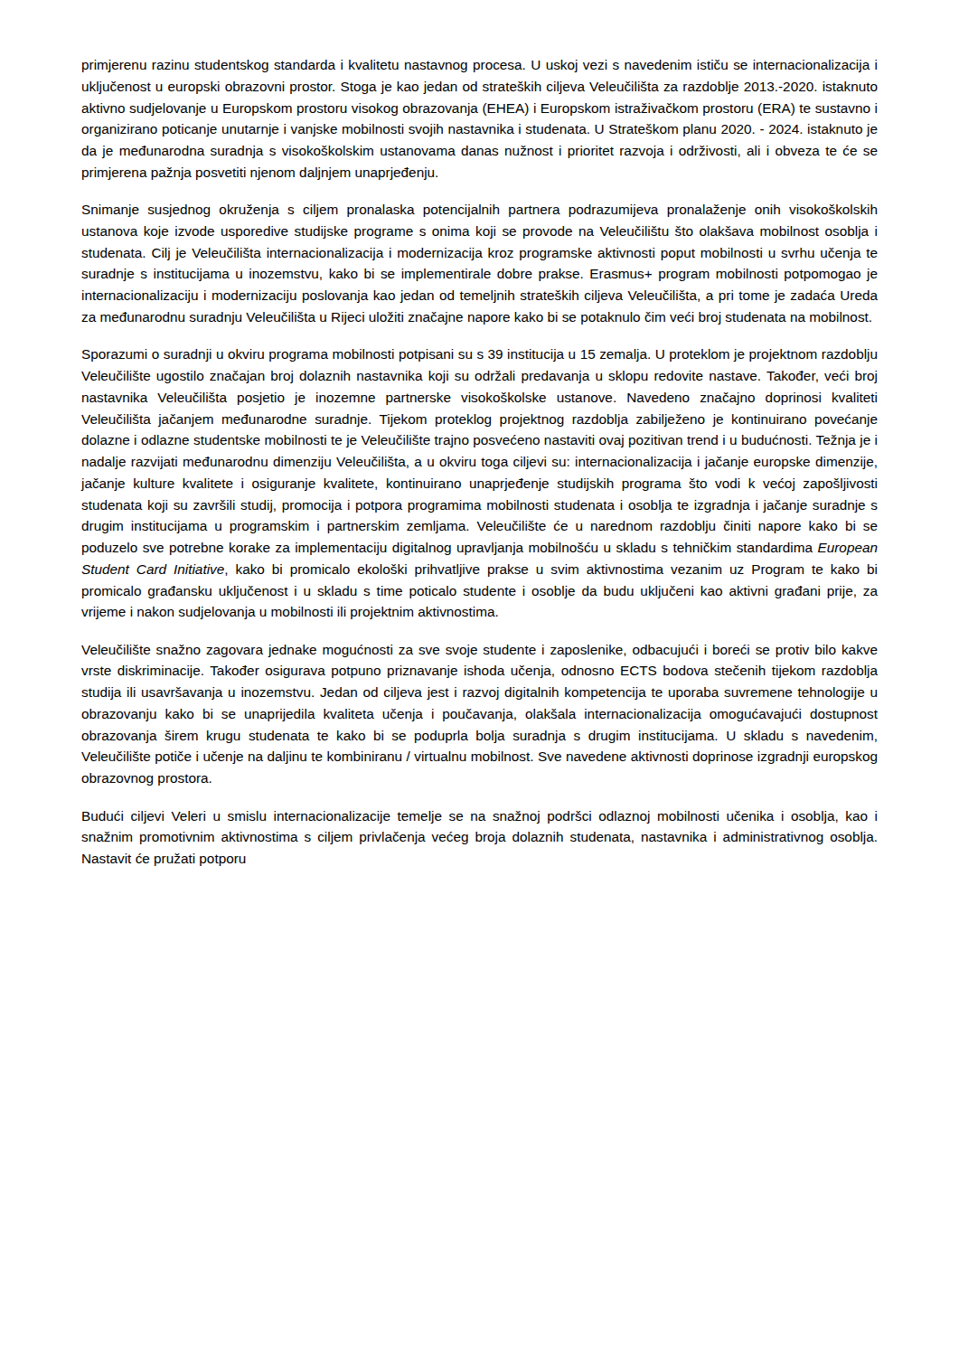primjerenu razinu studentskog standarda i kvalitetu nastavnog procesa. U uskoj vezi s navedenim ističu se internacionalizacija i uključenost u europski obrazovni prostor. Stoga je kao jedan od strateških ciljeva Veleučilišta za razdoblje 2013.-2020. istaknuto aktivno sudjelovanje u Europskom prostoru visokog obrazovanja (EHEA) i Europskom istraživačkom prostoru (ERA) te sustavno i organizirano poticanje unutarnje i vanjske mobilnosti svojih nastavnika i studenata. U Strateškom planu 2020. - 2024. istaknuto je da je međunarodna suradnja s visokoškolskim ustanovama danas nužnost i prioritet razvoja i održivosti, ali i obveza te će se primjerena pažnja posvetiti njenom daljnjem unaprjeđenju.
Snimanje susjednog okruženja s ciljem pronalaska potencijalnih partnera podrazumijeva pronalaženje onih visokoškolskih ustanova koje izvode usporedive studijske programe s onima koji se provode na Veleučilištu što olakšava mobilnost osoblja i studenata. Cilj je Veleučilišta internacionalizacija i modernizacija kroz programske aktivnosti poput mobilnosti u svrhu učenja te suradnje s institucijama u inozemstvu, kako bi se implementirale dobre prakse. Erasmus+ program mobilnosti potpomogao je internacionalizaciju i modernizaciju poslovanja kao jedan od temeljnih strateških ciljeva Veleučilišta, a pri tome je zadaća Ureda za međunarodnu suradnju Veleučilišta u Rijeci uložiti značajne napore kako bi se potaknulo čim veći broj studenata na mobilnost.
Sporazumi o suradnji u okviru programa mobilnosti potpisani su s 39 institucija u 15 zemalja. U proteklom je projektnom razdoblju Veleučilište ugostilo značajan broj dolaznih nastavnika koji su održali predavanja u sklopu redovite nastave. Također, veći broj nastavnika Veleučilišta posjetio je inozemne partnerske visokoškolske ustanove. Navedeno značajno doprinosi kvaliteti Veleučilišta jačanjem međunarodne suradnje. Tijekom proteklog projektnog razdoblja zabilježeno je kontinuirano povećanje dolazne i odlazne studentske mobilnosti te je Veleučilište trajno posvećeno nastaviti ovaj pozitivan trend i u budućnosti. Težnja je i nadalje razvijati međunarodnu dimenziju Veleučilišta, a u okviru toga ciljevi su: internacionalizacija i jačanje europske dimenzije, jačanje kulture kvalitete i osiguranje kvalitete, kontinuirano unaprjeđenje studijskih programa što vodi k većoj zapošljivosti studenata koji su završili studij, promocija i potpora programima mobilnosti studenata i osoblja te izgradnja i jačanje suradnje s drugim institucijama u programskim i partnerskim zemljama. Veleučilište će u narednom razdoblju činiti napore kako bi se poduzelo sve potrebne korake za implementaciju digitalnog upravljanja mobilnošću u skladu s tehničkim standardima European Student Card Initiative, kako bi promicalo ekološki prihvatljive prakse u svim aktivnostima vezanim uz Program te kako bi promicalo građansku uključenost i u skladu s time poticalo studente i osoblje da budu uključeni kao aktivni građani prije, za vrijeme i nakon sudjelovanja u mobilnosti ili projektnim aktivnostima.
Veleučilište snažno zagovara jednake mogućnosti za sve svoje studente i zaposlenike, odbacujući i boreći se protiv bilo kakve vrste diskriminacije. Također osigurava potpuno priznavanje ishoda učenja, odnosno ECTS bodova stečenih tijekom razdoblja studija ili usavršavanja u inozemstvu. Jedan od ciljeva jest i razvoj digitalnih kompetencija te uporaba suvremene tehnologije u obrazovanju kako bi se unaprijedila kvaliteta učenja i poučavanja, olakšala internacionalizacija omogućavajući dostupnost obrazovanja širem krugu studenata te kako bi se poduprla bolja suradnja s drugim institucijama. U skladu s navedenim, Veleučilište potiče i učenje na daljinu te kombiniranu / virtualnu mobilnost. Sve navedene aktivnosti doprinose izgradnji europskog obrazovnog prostora.
Budući ciljevi Veleri u smislu internacionalizacije temelje se na snažnoj podršci odlaznoj mobilnosti učenika i osoblja, kao i snažnim promotivnim aktivnostima s ciljem privlačenja većeg broja dolaznih studenata, nastavnika i administrativnog osoblja. Nastavit će pružati potporu